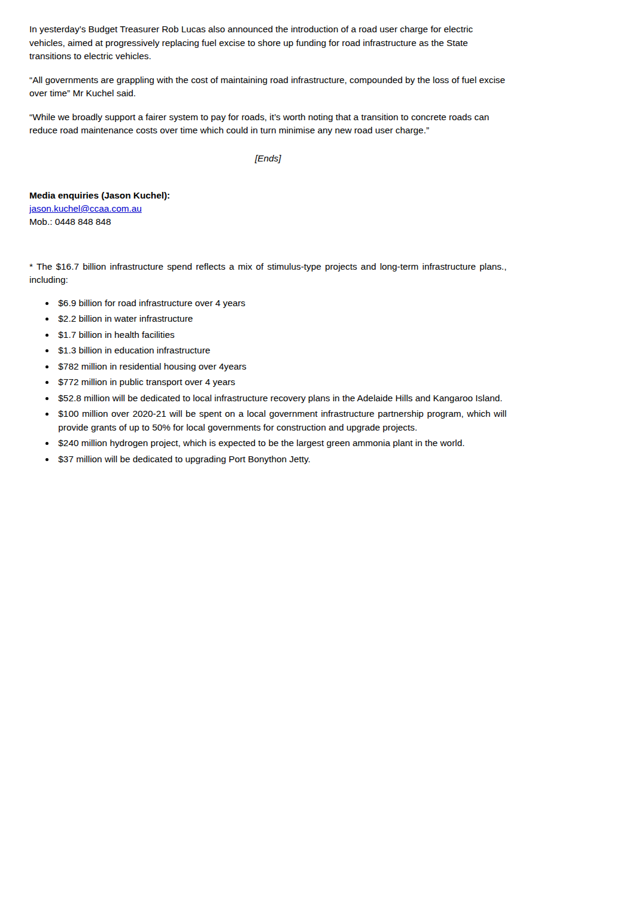In yesterday’s Budget Treasurer Rob Lucas also announced the introduction of a road user charge for electric vehicles, aimed at progressively replacing fuel excise to shore up funding for road infrastructure as the State transitions to electric vehicles.
“All governments are grappling with the cost of maintaining road infrastructure, compounded by the loss of fuel excise over time” Mr Kuchel said.
“While we broadly support a fairer system to pay for roads, it’s worth noting that a transition to concrete roads can reduce road maintenance costs over time which could in turn minimise any new road user charge.”
[Ends]
Media enquiries (Jason Kuchel):
jason.kuchel@ccaa.com.au
Mob.: 0448 848 848
* The $16.7 billion infrastructure spend reflects a mix of stimulus-type projects and long-term infrastructure plans., including:
$6.9 billion for road infrastructure over 4 years
$2.2 billion in water infrastructure
$1.7 billion in health facilities
$1.3 billion in education infrastructure
$782 million in residential housing over 4years
$772 million in public transport over 4 years
$52.8 million will be dedicated to local infrastructure recovery plans in the Adelaide Hills and Kangaroo Island.
$100 million over 2020-21 will be spent on a local government infrastructure partnership program, which will provide grants of up to 50% for local governments for construction and upgrade projects.
$240 million hydrogen project, which is expected to be the largest green ammonia plant in the world.
$37 million will be dedicated to upgrading Port Bonython Jetty.